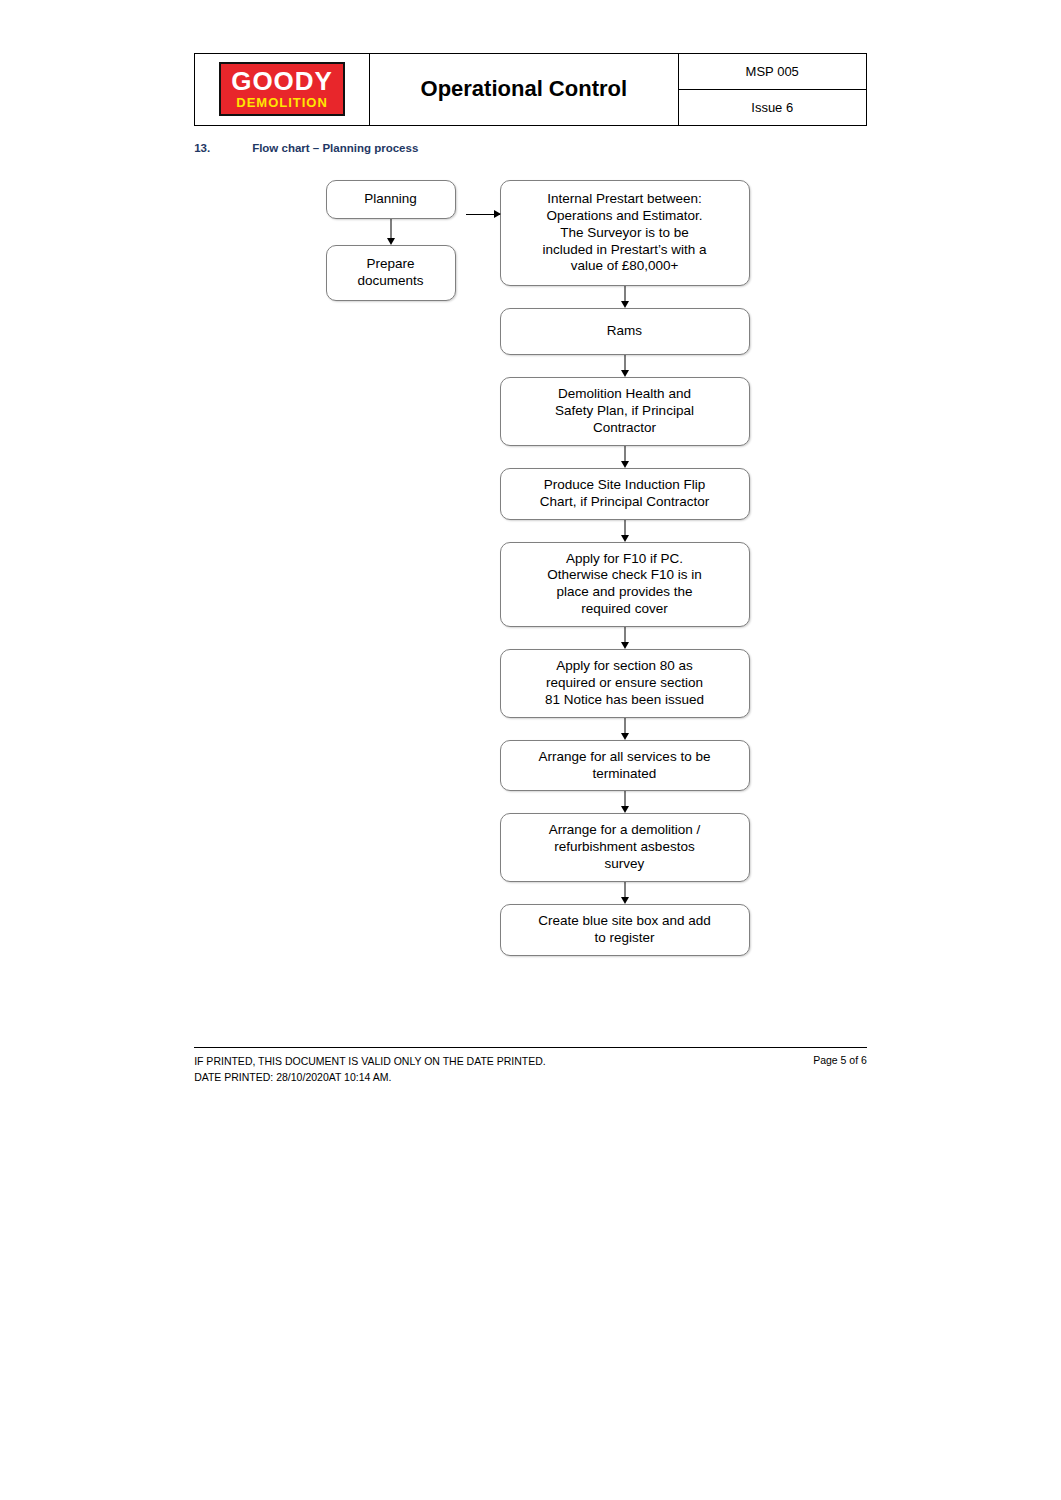| GOODY DEMOLITION | Operational Control | / MSP 005 / / Issue 6 / |
13. Flow chart – Planning process
Planning
Prepare
documents
Internal Prestart between:
Operations and Estimator.
The Surveyor is to be
included in Prestart’s with a
value of £80,000+
Rams
Demolition Health and
Safety Plan, if Principal
Contractor
Produce Site Induction Flip
Chart, if Principal Contractor
Apply for F10 if PC.
Otherwise check F10 is in
place and provides the
required cover
Apply for section 80 as
required or ensure section
81 Notice has been issued
Arrange for all services to be
terminated
Arrange for a demolition /
refurbishment asbestos
survey
Create blue site box and add
to register
If printed, this document is valid only on the date printed.
Date printed: 28/10/2020at 10:14 AM.
Page 5 of 6